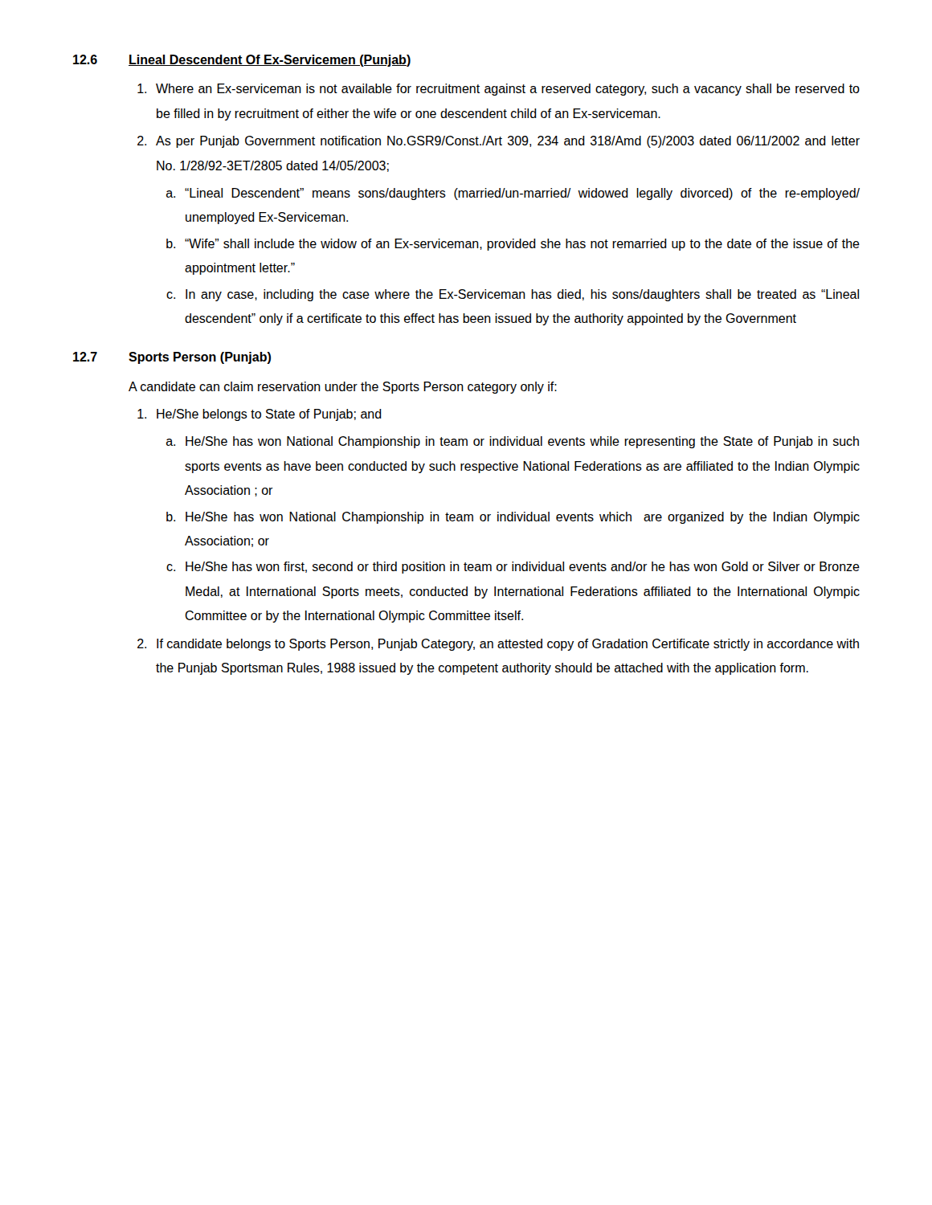12.6 Lineal Descendent Of Ex-Servicemen (Punjab)
Where an Ex-serviceman is not available for recruitment against a reserved category, such a vacancy shall be reserved to be filled in by recruitment of either the wife or one descendent child of an Ex-serviceman.
As per Punjab Government notification No.GSR9/Const./Art 309, 234 and 318/Amd (5)/2003 dated 06/11/2002 and letter No. 1/28/92-3ET/2805 dated 14/05/2003;
“Lineal Descendent” means sons/daughters (married/un-married/ widowed legally divorced) of the re-employed/ unemployed Ex-Serviceman.
“Wife” shall include the widow of an Ex-serviceman, provided she has not remarried up to the date of the issue of the appointment letter.”
In any case, including the case where the Ex-Serviceman has died, his sons/daughters shall be treated as “Lineal descendent” only if a certificate to this effect has been issued by the authority appointed by the Government
12.7 Sports Person (Punjab)
A candidate can claim reservation under the Sports Person category only if:
He/She belongs to State of Punjab; and
He/She has won National Championship in team or individual events while representing the State of Punjab in such sports events as have been conducted by such respective National Federations as are affiliated to the Indian Olympic Association ; or
He/She has won National Championship in team or individual events which are organized by the Indian Olympic Association; or
He/She has won first, second or third position in team or individual events and/or he has won Gold or Silver or Bronze Medal, at International Sports meets, conducted by International Federations affiliated to the International Olympic Committee or by the International Olympic Committee itself.
If candidate belongs to Sports Person, Punjab Category, an attested copy of Gradation Certificate strictly in accordance with the Punjab Sportsman Rules, 1988 issued by the competent authority should be attached with the application form.